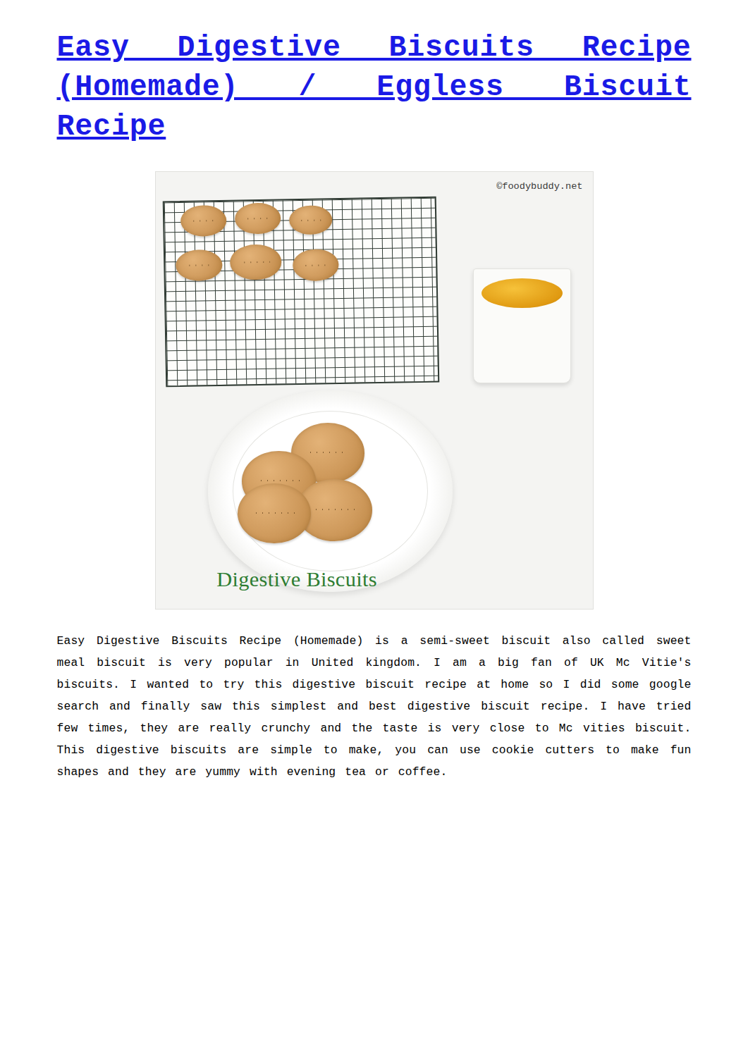Easy Digestive Biscuits Recipe (Homemade) / Eggless Biscuit Recipe
©foodybuddy.net
Digestive Biscuits
Easy Digestive Biscuits Recipe (Homemade) is a semi-sweet biscuit also called sweet meal biscuit is very popular in United kingdom. I am a big fan of UK Mc Vitie's biscuits. I wanted to try this digestive biscuit recipe at home so I did some google search and finally saw this simplest and best digestive biscuit recipe. I have tried few times, they are really crunchy and the taste is very close to Mc vities biscuit. This digestive biscuits are simple to make, you can use cookie cutters to make fun shapes and they are yummy with evening tea or coffee.